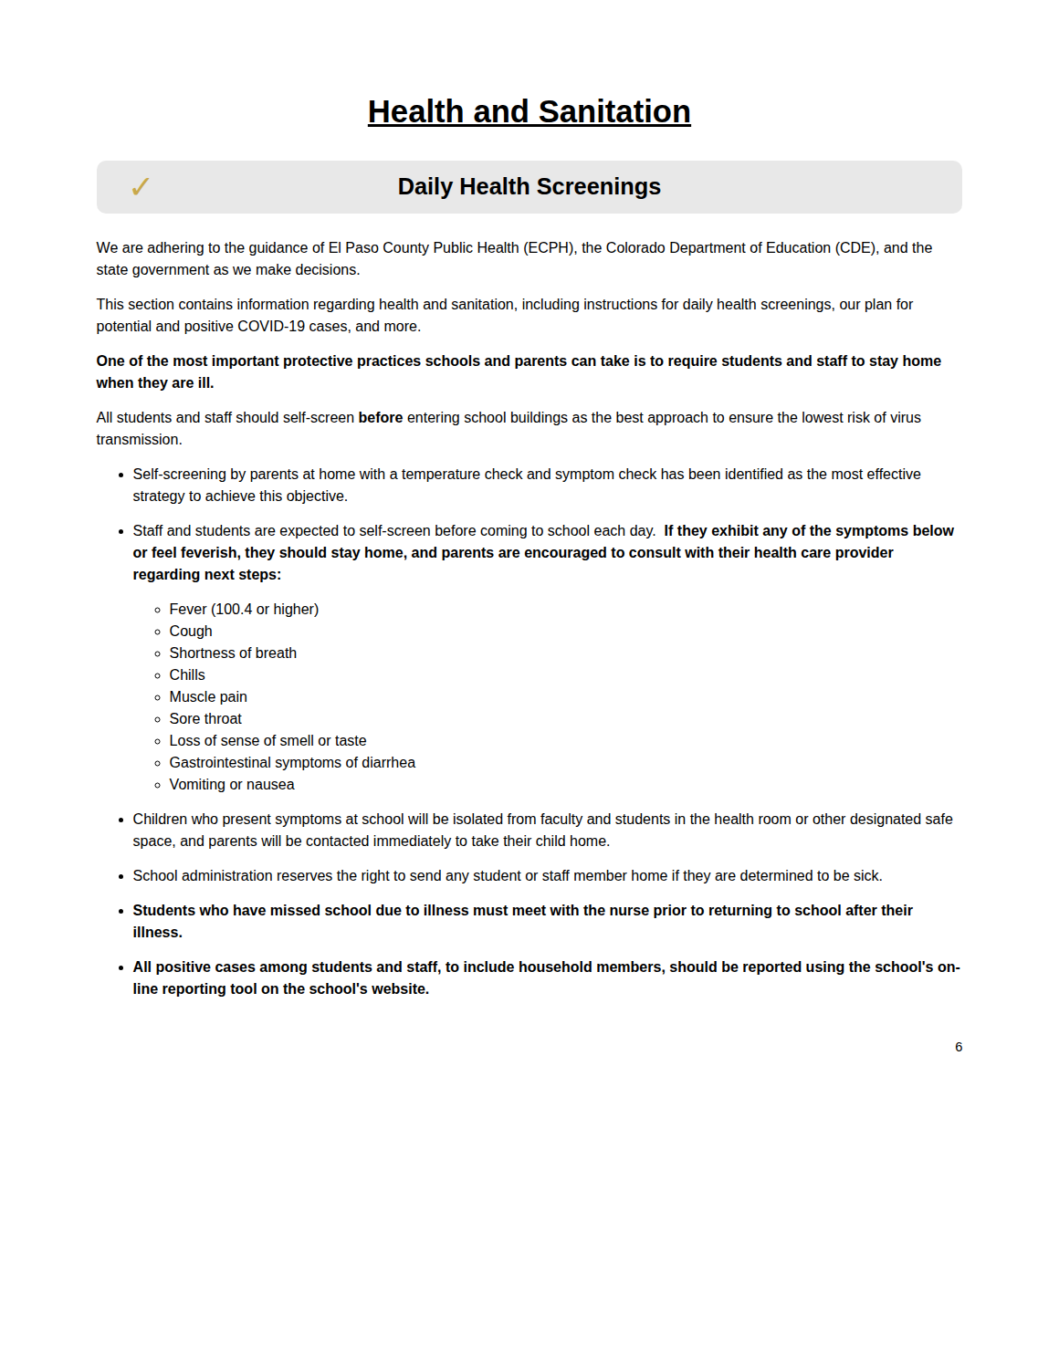Health and Sanitation
✓
Daily Health Screenings
We are adhering to the guidance of El Paso County Public Health (ECPH), the Colorado Department of Education (CDE), and the state government as we make decisions.
This section contains information regarding health and sanitation, including instructions for daily health screenings, our plan for potential and positive COVID-19 cases, and more.
One of the most important protective practices schools and parents can take is to require students and staff to stay home when they are ill.
All students and staff should self-screen before entering school buildings as the best approach to ensure the lowest risk of virus transmission.
Self-screening by parents at home with a temperature check and symptom check has been identified as the most effective strategy to achieve this objective.
Staff and students are expected to self-screen before coming to school each day. If they exhibit any of the symptoms below or feel feverish, they should stay home, and parents are encouraged to consult with their health care provider regarding next steps:
Fever (100.4 or higher)
Cough
Shortness of breath
Chills
Muscle pain
Sore throat
Loss of sense of smell or taste
Gastrointestinal symptoms of diarrhea
Vomiting or nausea
Children who present symptoms at school will be isolated from faculty and students in the health room or other designated safe space, and parents will be contacted immediately to take their child home.
School administration reserves the right to send any student or staff member home if they are determined to be sick.
Students who have missed school due to illness must meet with the nurse prior to returning to school after their illness.
All positive cases among students and staff, to include household members, should be reported using the school's on-line reporting tool on the school's website.
6